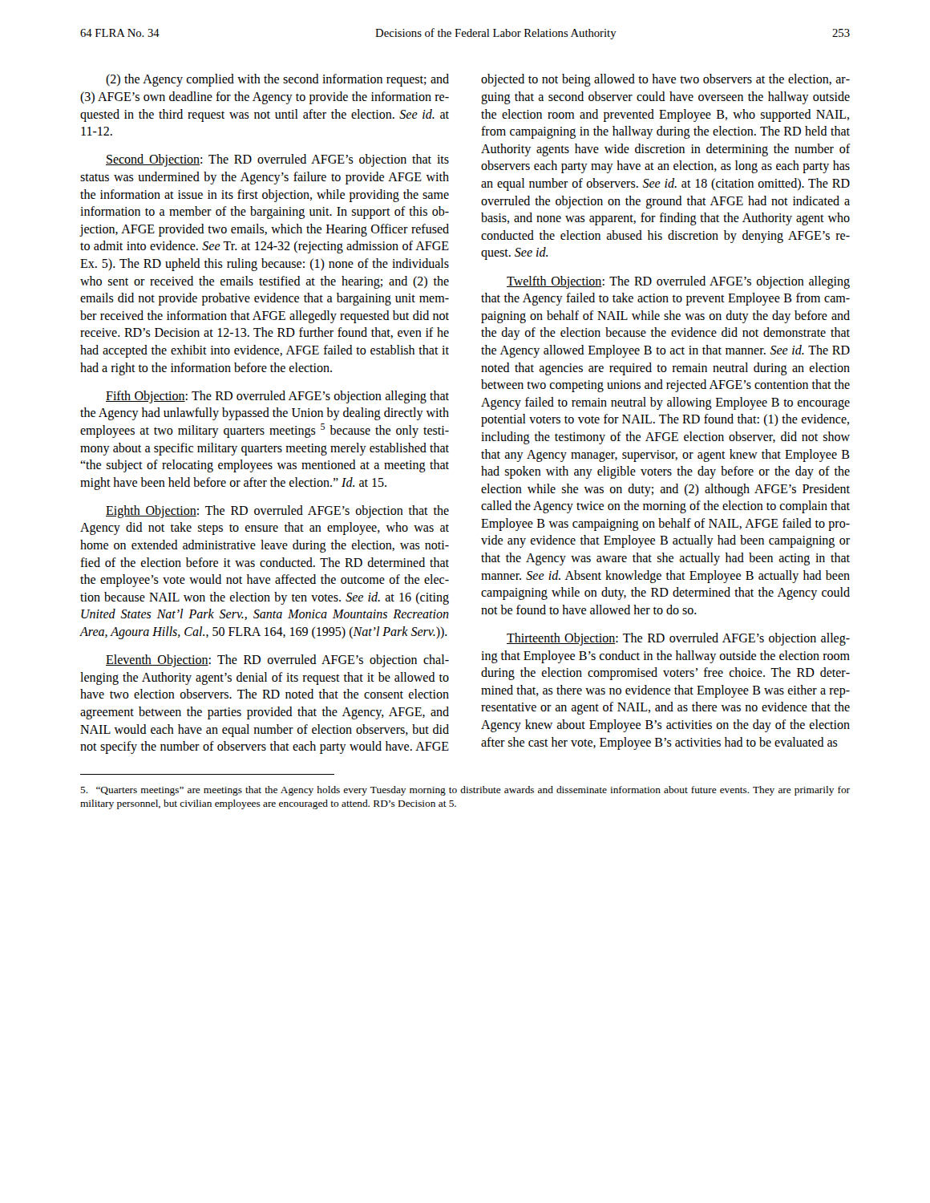64 FLRA No. 34 Decisions of the Federal Labor Relations Authority 253
(2) the Agency complied with the second information request; and (3) AFGE’s own deadline for the Agency to provide the information requested in the third request was not until after the election. See id. at 11-12.
Second Objection: The RD overruled AFGE’s objection that its status was undermined by the Agency’s failure to provide AFGE with the information at issue in its first objection, while providing the same information to a member of the bargaining unit. In support of this objection, AFGE provided two emails, which the Hearing Officer refused to admit into evidence. See Tr. at 124-32 (rejecting admission of AFGE Ex. 5). The RD upheld this ruling because: (1) none of the individuals who sent or received the emails testified at the hearing; and (2) the emails did not provide probative evidence that a bargaining unit member received the information that AFGE allegedly requested but did not receive. RD’s Decision at 12-13. The RD further found that, even if he had accepted the exhibit into evidence, AFGE failed to establish that it had a right to the information before the election.
Fifth Objection: The RD overruled AFGE’s objection alleging that the Agency had unlawfully bypassed the Union by dealing directly with employees at two military quarters meetings 5 because the only testimony about a specific military quarters meeting merely established that “the subject of relocating employees was mentioned at a meeting that might have been held before or after the election.” Id. at 15.
Eighth Objection: The RD overruled AFGE’s objection that the Agency did not take steps to ensure that an employee, who was at home on extended administrative leave during the election, was notified of the election before it was conducted. The RD determined that the employee’s vote would not have affected the outcome of the election because NAIL won the election by ten votes. See id. at 16 (citing United States Nat’l Park Serv., Santa Monica Mountains Recreation Area, Agoura Hills, Cal., 50 FLRA 164, 169 (1995) (Nat’l Park Serv.)).
Eleventh Objection: The RD overruled AFGE’s objection challenging the Authority agent’s denial of its request that it be allowed to have two election observers. The RD noted that the consent election agreement between the parties provided that the Agency, AFGE, and NAIL would each have an equal number of election observers, but did not specify the number of observers that each party would have. AFGE objected to not being allowed to have two observers at the election, arguing that a second observer could have overseen the hallway outside the election room and prevented Employee B, who supported NAIL, from campaigning in the hallway during the election. The RD held that Authority agents have wide discretion in determining the number of observers each party may have at an election, as long as each party has an equal number of observers. See id. at 18 (citation omitted). The RD overruled the objection on the ground that AFGE had not indicated a basis, and none was apparent, for finding that the Authority agent who conducted the election abused his discretion by denying AFGE’s request. See id.
Twelfth Objection: The RD overruled AFGE’s objection alleging that the Agency failed to take action to prevent Employee B from campaigning on behalf of NAIL while she was on duty the day before and the day of the election because the evidence did not demonstrate that the Agency allowed Employee B to act in that manner. See id. The RD noted that agencies are required to remain neutral during an election between two competing unions and rejected AFGE’s contention that the Agency failed to remain neutral by allowing Employee B to encourage potential voters to vote for NAIL. The RD found that: (1) the evidence, including the testimony of the AFGE election observer, did not show that any Agency manager, supervisor, or agent knew that Employee B had spoken with any eligible voters the day before or the day of the election while she was on duty; and (2) although AFGE’s President called the Agency twice on the morning of the election to complain that Employee B was campaigning on behalf of NAIL, AFGE failed to provide any evidence that Employee B actually had been campaigning or that the Agency was aware that she actually had been acting in that manner. See id. Absent knowledge that Employee B actually had been campaigning while on duty, the RD determined that the Agency could not be found to have allowed her to do so.
Thirteenth Objection: The RD overruled AFGE’s objection alleging that Employee B’s conduct in the hallway outside the election room during the election compromised voters’ free choice. The RD determined that, as there was no evidence that Employee B was either a representative or an agent of NAIL, and as there was no evidence that the Agency knew about Employee B’s activities on the day of the election after she cast her vote, Employee B’s activities had to be evaluated as
5. “Quarters meetings” are meetings that the Agency holds every Tuesday morning to distribute awards and disseminate information about future events. They are primarily for military personnel, but civilian employees are encouraged to attend. RD’s Decision at 5.